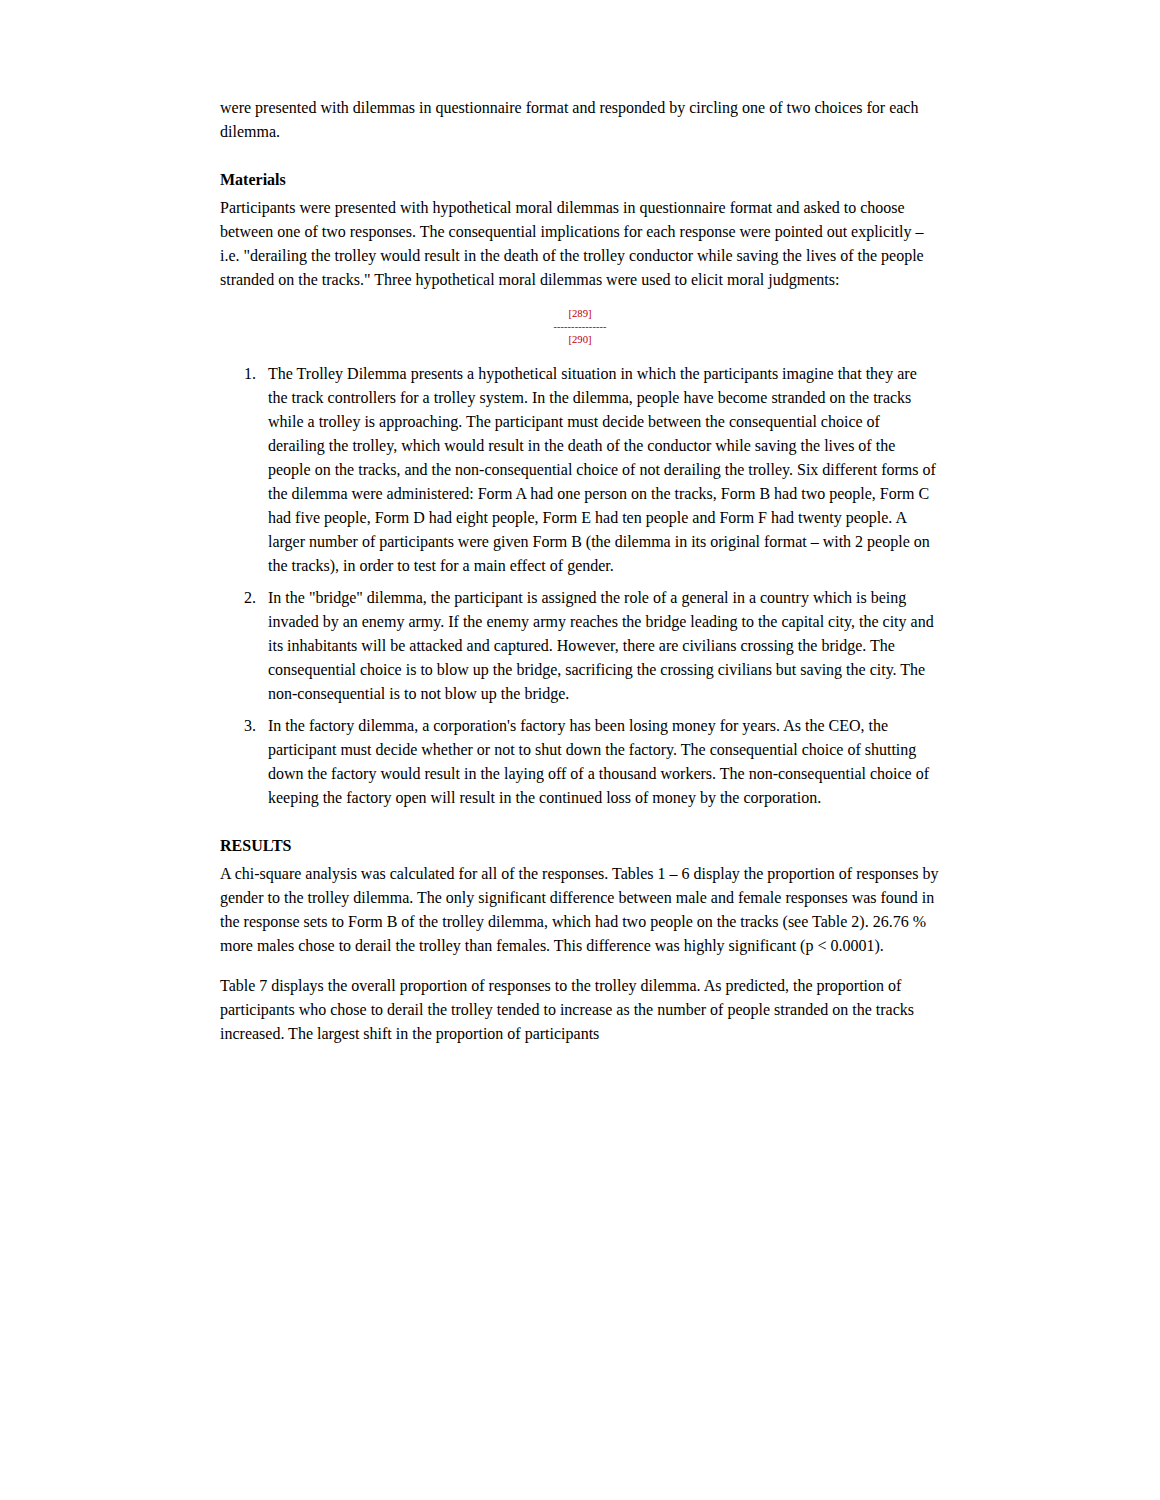were presented with dilemmas in questionnaire format and responded by circling one of two choices for each dilemma.
Materials
Participants were presented with hypothetical moral dilemmas in questionnaire format and asked to choose between one of two responses. The consequential implications for each response were pointed out explicitly – i.e. "derailing the trolley would result in the death of the trolley conductor while saving the lives of the people stranded on the tracks." Three hypothetical moral dilemmas were used to elicit moral judgments:
[289]
---------------
[290]
The Trolley Dilemma presents a hypothetical situation in which the participants imagine that they are the track controllers for a trolley system. In the dilemma, people have become stranded on the tracks while a trolley is approaching. The participant must decide between the consequential choice of derailing the trolley, which would result in the death of the conductor while saving the lives of the people on the tracks, and the non-consequential choice of not derailing the trolley. Six different forms of the dilemma were administered: Form A had one person on the tracks, Form B had two people, Form C had five people, Form D had eight people, Form E had ten people and Form F had twenty people. A larger number of participants were given Form B (the dilemma in its original format – with 2 people on the tracks), in order to test for a main effect of gender.
In the "bridge" dilemma, the participant is assigned the role of a general in a country which is being invaded by an enemy army. If the enemy army reaches the bridge leading to the capital city, the city and its inhabitants will be attacked and captured. However, there are civilians crossing the bridge. The consequential choice is to blow up the bridge, sacrificing the crossing civilians but saving the city. The non-consequential is to not blow up the bridge.
In the factory dilemma, a corporation's factory has been losing money for years. As the CEO, the participant must decide whether or not to shut down the factory. The consequential choice of shutting down the factory would result in the laying off of a thousand workers. The non-consequential choice of keeping the factory open will result in the continued loss of money by the corporation.
RESULTS
A chi-square analysis was calculated for all of the responses. Tables 1 – 6 display the proportion of responses by gender to the trolley dilemma. The only significant difference between male and female responses was found in the response sets to Form B of the trolley dilemma, which had two people on the tracks (see Table 2). 26.76 % more males chose to derail the trolley than females. This difference was highly significant (p < 0.0001).
Table 7 displays the overall proportion of responses to the trolley dilemma. As predicted, the proportion of participants who chose to derail the trolley tended to increase as the number of people stranded on the tracks increased. The largest shift in the proportion of participants